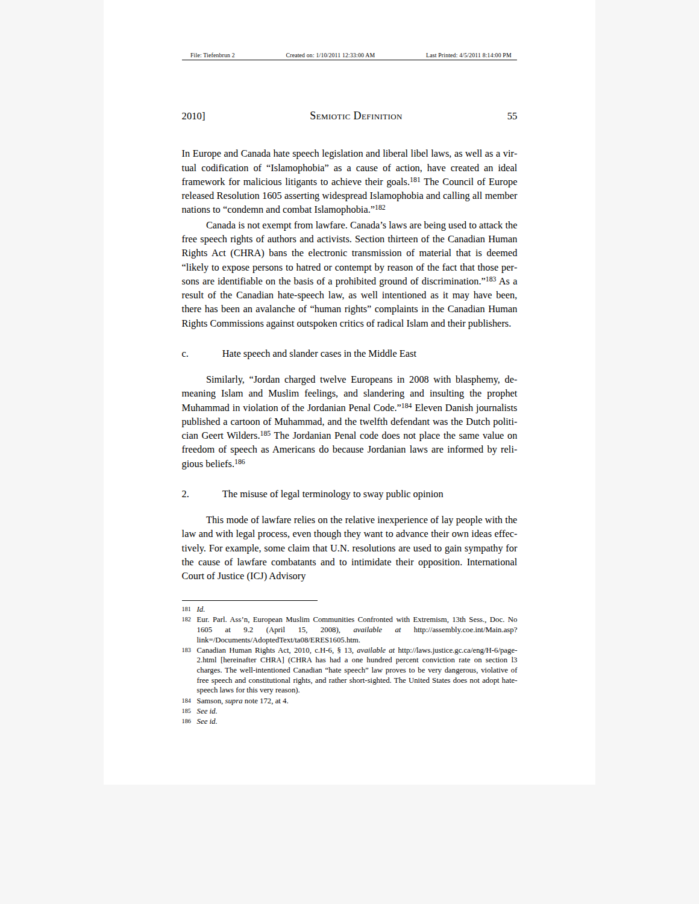File: Tiefenbrun 2 Created on: 1/10/2011 12:33:00 AM Last Printed: 4/5/2011 8:14:00 PM
2010] Semiotic Definition 55
In Europe and Canada hate speech legislation and liberal libel laws, as well as a virtual codification of “Islamophobia” as a cause of action, have created an ideal framework for malicious litigants to achieve their goals.181 The Council of Europe released Resolution 1605 asserting widespread Islamophobia and calling all member nations to “condemn and combat Islamophobia.”182
Canada is not exempt from lawfare. Canada’s laws are being used to attack the free speech rights of authors and activists. Section thirteen of the Canadian Human Rights Act (CHRA) bans the electronic transmission of material that is deemed “likely to expose persons to hatred or contempt by reason of the fact that those persons are identifiable on the basis of a prohibited ground of discrimination.”183 As a result of the Canadian hate-speech law, as well intentioned as it may have been, there has been an avalanche of “human rights” complaints in the Canadian Human Rights Commissions against outspoken critics of radical Islam and their publishers.
c. Hate speech and slander cases in the Middle East
Similarly, “Jordan charged twelve Europeans in 2008 with blasphemy, demeaning Islam and Muslim feelings, and slandering and insulting the prophet Muhammad in violation of the Jordanian Penal Code.”184 Eleven Danish journalists published a cartoon of Muhammad, and the twelfth defendant was the Dutch politician Geert Wilders.185 The Jordanian Penal code does not place the same value on freedom of speech as Americans do because Jordanian laws are informed by religious beliefs.186
2. The misuse of legal terminology to sway public opinion
This mode of lawfare relies on the relative inexperience of lay people with the law and with legal process, even though they want to advance their own ideas effectively. For example, some claim that U.N. resolutions are used to gain sympathy for the cause of lawfare combatants and to intimidate their opposition. International Court of Justice (ICJ) Advisory
181
Id.
182
Eur. Parl. Ass’n, European Muslim Communities Confronted with Extremism, 13th Sess., Doc. No 1605 at 9.2 (April 15, 2008), available at http://assembly.coe.int/Main.asp?link=/Documents/AdoptedText/ta08/ERES1605.htm.
183
Canadian Human Rights Act, 2010, c.H-6, § 13, available at http://laws.justice.gc.ca/eng/H-6/page-2.html [hereinafter CHRA] (CHRA has had a one hundred percent conviction rate on section l3 charges. The well-intentioned Canadian “hate speech” law proves to be very dangerous, violative of free speech and constitutional rights, and rather short-sighted. The United States does not adopt hate-speech laws for this very reason).
184
Samson, supra note 172, at 4.
185
See id.
186
See id.